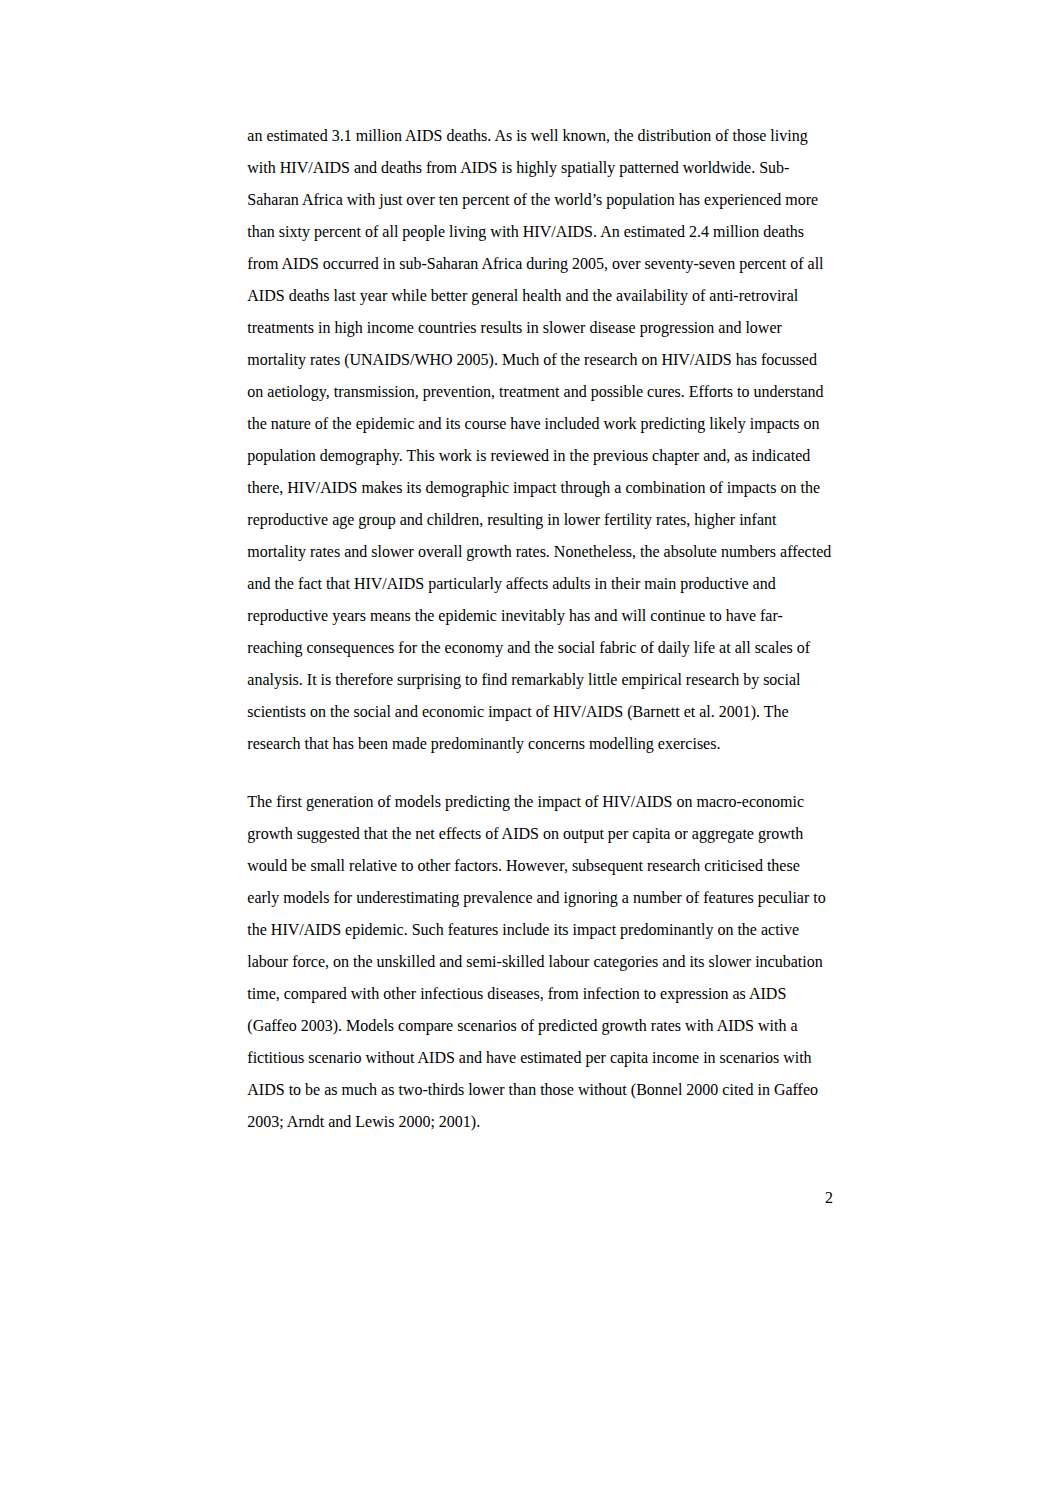an estimated 3.1 million AIDS deaths. As is well known, the distribution of those living with HIV/AIDS and deaths from AIDS is highly spatially patterned worldwide. Sub-Saharan Africa with just over ten percent of the world’s population has experienced more than sixty percent of all people living with HIV/AIDS. An estimated 2.4 million deaths from AIDS occurred in sub-Saharan Africa during 2005, over seventy-seven percent of all AIDS deaths last year while better general health and the availability of anti-retroviral treatments in high income countries results in slower disease progression and lower mortality rates (UNAIDS/WHO 2005). Much of the research on HIV/AIDS has focussed on aetiology, transmission, prevention, treatment and possible cures. Efforts to understand the nature of the epidemic and its course have included work predicting likely impacts on population demography. This work is reviewed in the previous chapter and, as indicated there, HIV/AIDS makes its demographic impact through a combination of impacts on the reproductive age group and children, resulting in lower fertility rates, higher infant mortality rates and slower overall growth rates. Nonetheless, the absolute numbers affected and the fact that HIV/AIDS particularly affects adults in their main productive and reproductive years means the epidemic inevitably has and will continue to have far-reaching consequences for the economy and the social fabric of daily life at all scales of analysis. It is therefore surprising to find remarkably little empirical research by social scientists on the social and economic impact of HIV/AIDS (Barnett et al. 2001). The research that has been made predominantly concerns modelling exercises.
The first generation of models predicting the impact of HIV/AIDS on macro-economic growth suggested that the net effects of AIDS on output per capita or aggregate growth would be small relative to other factors. However, subsequent research criticised these early models for underestimating prevalence and ignoring a number of features peculiar to the HIV/AIDS epidemic. Such features include its impact predominantly on the active labour force, on the unskilled and semi-skilled labour categories and its slower incubation time, compared with other infectious diseases, from infection to expression as AIDS (Gaffeo 2003). Models compare scenarios of predicted growth rates with AIDS with a fictitious scenario without AIDS and have estimated per capita income in scenarios with AIDS to be as much as two-thirds lower than those without (Bonnel 2000 cited in Gaffeo 2003; Arndt and Lewis 2000; 2001).
2